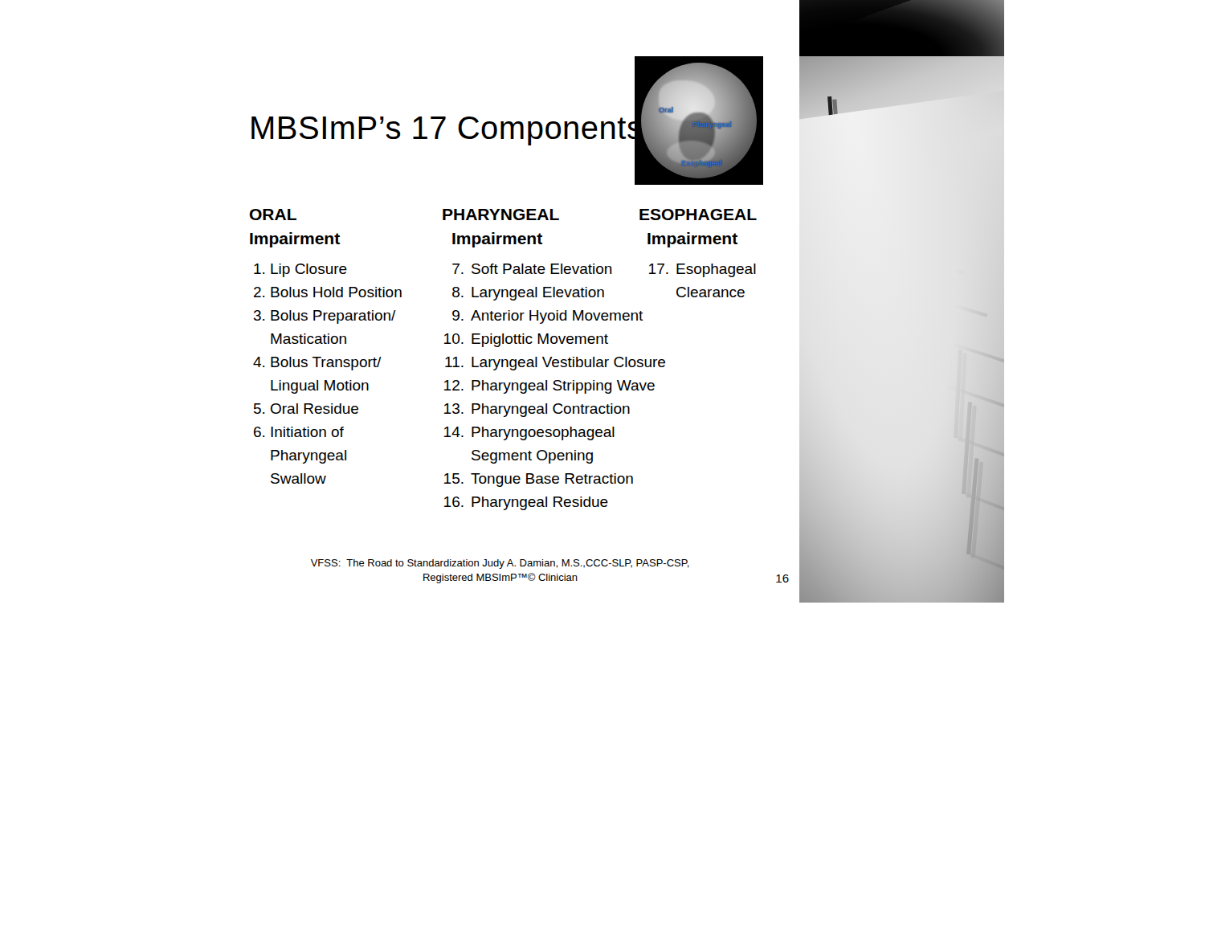MBSImP’s 17 Components
Oral Pharyngeal Esophageal
ORAL
Impairment
PHARYNGEAL
Impairment
ESOPHAGEAL
Impairment
Lip Closure
Bolus Hold Position
Bolus Preparation/Mastication
Bolus Transport/Lingual Motion
Oral Residue
Initiation ofPharyngeal Swallow
7. Soft Palate Elevation
8. Laryngeal Elevation
9. Anterior Hyoid Movement
10. Epiglottic Movement
11. Laryngeal Vestibular Closure
12. Pharyngeal Stripping Wave
13. Pharyngeal Contraction
14. PharyngoesophagealSegment Opening
15. Tongue Base Retraction
16. Pharyngeal Residue
17. EsophagealClearance
VFSS: The Road to Standardization Judy A. Damian, M.S.,CCC-SLP, PASP-CSP,
Registered MBSImP™© Clinician
16